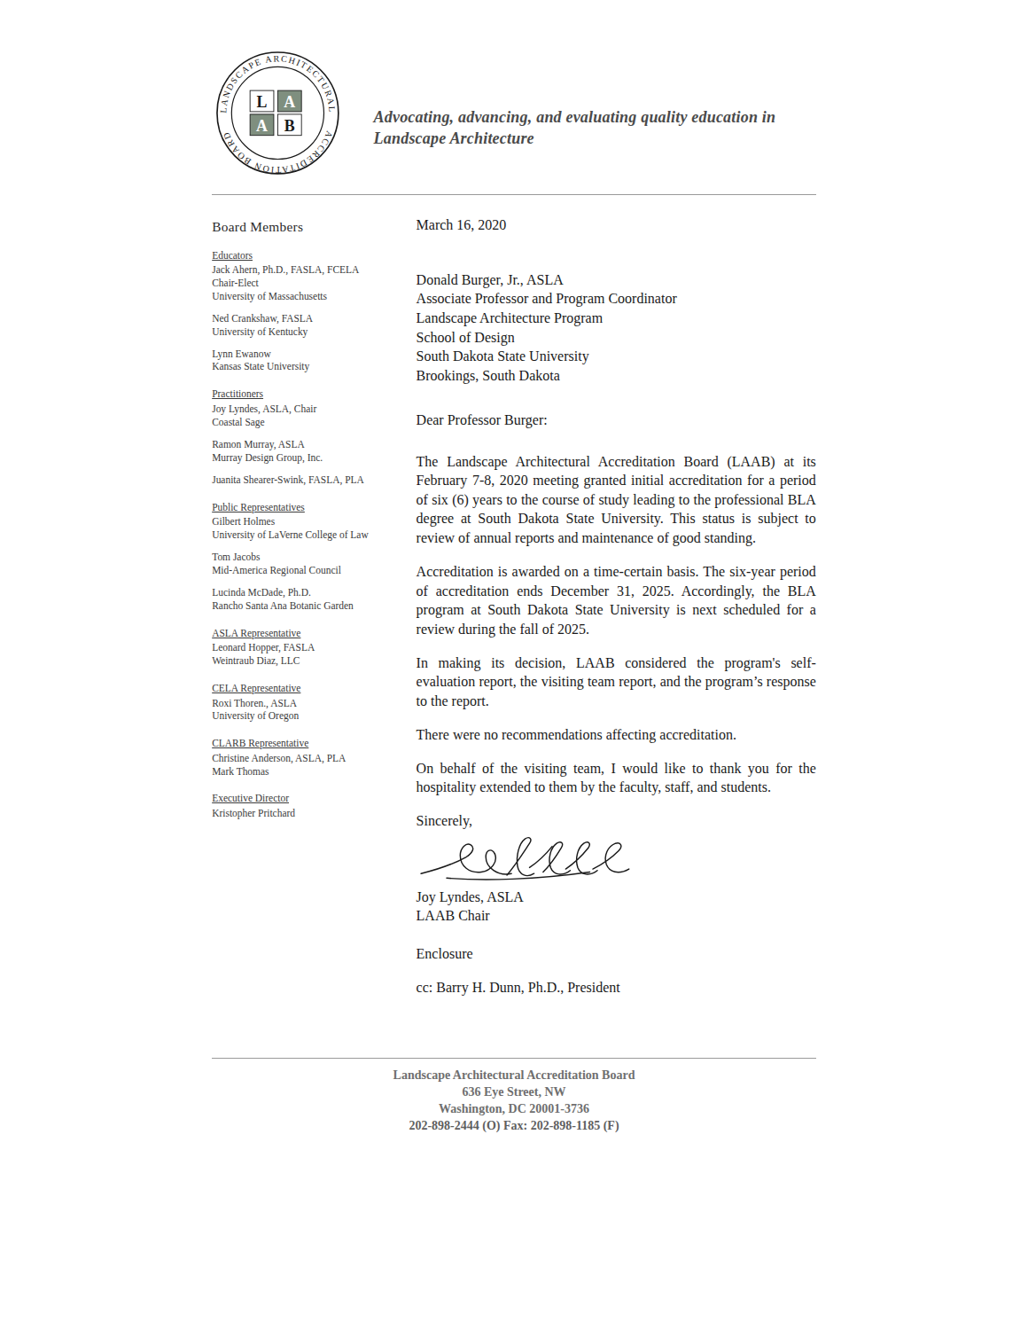LANDSCAPE ARCHITECTURAL ACCREDITATION BOARD L A A B
Advocating, advancing, and evaluating quality education in Landscape Architecture
Board Members
Educators Jack Ahern, Ph.D., FASLA, FCELA Chair-Elect University of Massachusetts
Ned Crankshaw, FASLA University of Kentucky
Lynn Ewanow Kansas State University
Practitioners Joy Lyndes, ASLA, Chair Coastal Sage
Ramon Murray, ASLA Murray Design Group, Inc.
Juanita Shearer-Swink, FASLA, PLA
Public Representatives Gilbert Holmes University of LaVerne College of Law
Tom Jacobs Mid-America Regional Council
Lucinda McDade, Ph.D. Rancho Santa Ana Botanic Garden
ASLA Representative Leonard Hopper, FASLA Weintraub Diaz, LLC
CELA Representative Roxi Thoren., ASLA University of Oregon
CLARB Representative Christine Anderson, ASLA, PLA Mark Thomas
Executive Director Kristopher Pritchard
March 16, 2020
Donald Burger, Jr., ASLA Associate Professor and Program Coordinator Landscape Architecture Program School of Design South Dakota State University Brookings, South Dakota
Dear Professor Burger:
The Landscape Architectural Accreditation Board (LAAB) at its February 7-8, 2020 meeting granted initial accreditation for a period of six (6) years to the course of study leading to the professional BLA degree at South Dakota State University. This status is subject to review of annual reports and maintenance of good standing.
Accreditation is awarded on a time-certain basis. The six-year period of accreditation ends December 31, 2025. Accordingly, the BLA program at South Dakota State University is next scheduled for a review during the fall of 2025.
In making its decision, LAAB considered the program's self-evaluation report, the visiting team report, and the program’s response to the report.
There were no recommendations affecting accreditation.
On behalf of the visiting team, I would like to thank you for the hospitality extended to them by the faculty, staff, and students.
Sincerely,
Joy Lyndes, ASLA
LAAB Chair
Enclosure
cc: Barry H. Dunn, Ph.D., President
Landscape Architectural Accreditation Board
636 Eye Street, NW
Washington, DC 20001-3736
202-898-2444 (O) Fax: 202-898-1185 (F)